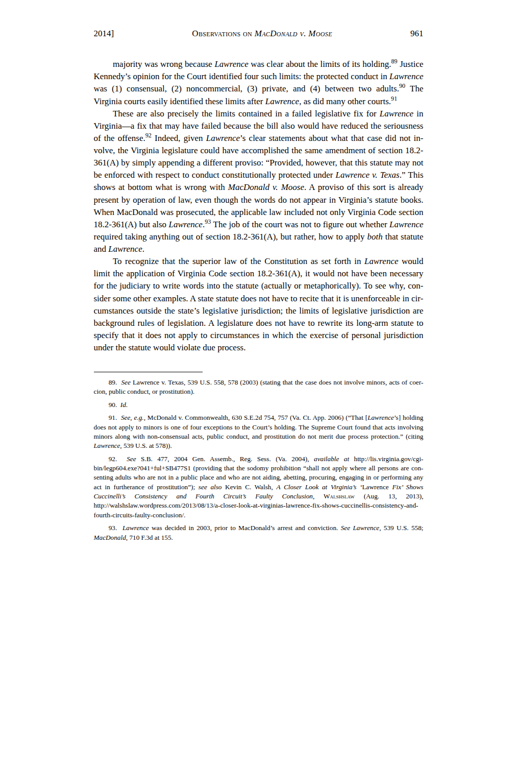2014] Observations on MacDonald v. Moose 961
majority was wrong because Lawrence was clear about the limits of its holding.89 Justice Kennedy’s opinion for the Court identified four such limits: the protected conduct in Lawrence was (1) consensual, (2) noncommercial, (3) private, and (4) between two adults.90 The Virginia courts easily identified these limits after Lawrence, as did many other courts.91
These are also precisely the limits contained in a failed legislative fix for Lawrence in Virginia—a fix that may have failed because the bill also would have reduced the seriousness of the offense.92 Indeed, given Lawrence’s clear statements about what that case did not involve, the Virginia legislature could have accomplished the same amendment of section 18.2-361(A) by simply appending a different proviso: “Provided, however, that this statute may not be enforced with respect to conduct constitutionally protected under Lawrence v. Texas.” This shows at bottom what is wrong with MacDonald v. Moose. A proviso of this sort is already present by operation of law, even though the words do not appear in Virginia’s statute books. When MacDonald was prosecuted, the applicable law included not only Virginia Code section 18.2-361(A) but also Lawrence.93 The job of the court was not to figure out whether Lawrence required taking anything out of section 18.2-361(A), but rather, how to apply both that statute and Lawrence.
To recognize that the superior law of the Constitution as set forth in Lawrence would limit the application of Virginia Code section 18.2-361(A), it would not have been necessary for the judiciary to write words into the statute (actually or metaphorically). To see why, consider some other examples. A state statute does not have to recite that it is unenforceable in circumstances outside the state’s legislative jurisdiction; the limits of legislative jurisdiction are background rules of legislation. A legislature does not have to rewrite its long-arm statute to specify that it does not apply to circumstances in which the exercise of personal jurisdiction under the statute would violate due process.
89. See Lawrence v. Texas, 539 U.S. 558, 578 (2003) (stating that the case does not involve minors, acts of coercion, public conduct, or prostitution).
90. Id.
91. See, e.g., McDonald v. Commonwealth, 630 S.E.2d 754, 757 (Va. Ct. App. 2006) (“That [Lawrence’s] holding does not apply to minors is one of four exceptions to the Court’s holding. The Supreme Court found that acts involving minors along with non-consensual acts, public conduct, and prostitution do not merit due process protection.” (citing Lawrence, 539 U.S. at 578)).
92. See S.B. 477, 2004 Gen. Assemb., Reg. Sess. (Va. 2004), available at http://lis.virginia.gov/cgi-bin/legp604.exe?041+ful+SB477S1 (providing that the sodomy prohibition “shall not apply where all persons are consenting adults who are not in a public place and who are not aiding, abetting, procuring, engaging in or performing any act in furtherance of prostitution”); see also Kevin C. Walsh, A Closer Look at Virginia’s ‘Lawrence Fix’ Shows Cuccinelli’s Consistency and Fourth Circuit’s Faulty Conclusion, Walshslaw (Aug. 13, 2013), http://walshslaw.wordpress.com/2013/08/13/a-closer-look-at-virginias-lawrence-fix-shows-cuccinellis-consistency-and-fourth-circuits-faulty-conclusion/.
93. Lawrence was decided in 2003, prior to MacDonald’s arrest and conviction. See Lawrence, 539 U.S. 558; MacDonald, 710 F.3d at 155.